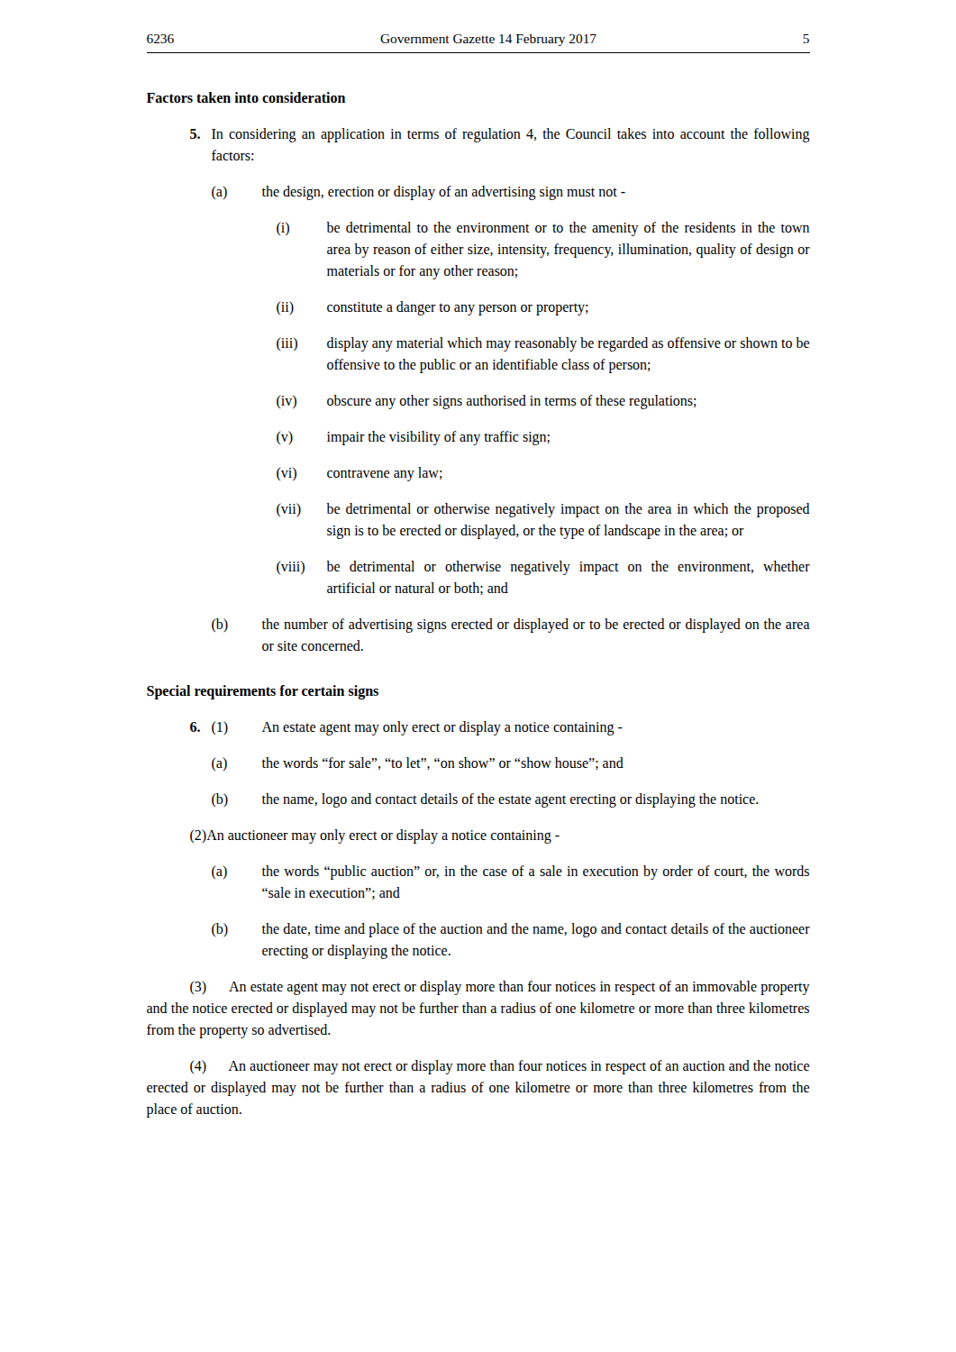6236 Government Gazette 14 February 2017 5
Factors taken into consideration
5. In considering an application in terms of regulation 4, the Council takes into account the following factors:
(a) the design, erection or display of an advertising sign must not -
(i) be detrimental to the environment or to the amenity of the residents in the town area by reason of either size, intensity, frequency, illumination, quality of design or materials or for any other reason;
(ii) constitute a danger to any person or property;
(iii) display any material which may reasonably be regarded as offensive or shown to be offensive to the public or an identifiable class of person;
(iv) obscure any other signs authorised in terms of these regulations;
(v) impair the visibility of any traffic sign;
(vi) contravene any law;
(vii) be detrimental or otherwise negatively impact on the area in which the proposed sign is to be erected or displayed, or the type of landscape in the area; or
(viii) be detrimental or otherwise negatively impact on the environment, whether artificial or natural or both; and
(b) the number of advertising signs erected or displayed or to be erected or displayed on the area or site concerned.
Special requirements for certain signs
6. (1) An estate agent may only erect or display a notice containing -
(a) the words “for sale”, “to let”, “on show” or “show house”; and
(b) the name, logo and contact details of the estate agent erecting or displaying the notice.
(2) An auctioneer may only erect or display a notice containing -
(a) the words “public auction” or, in the case of a sale in execution by order of court, the words “sale in execution”; and
(b) the date, time and place of the auction and the name, logo and contact details of the auctioneer erecting or displaying the notice.
(3) An estate agent may not erect or display more than four notices in respect of an immovable property and the notice erected or displayed may not be further than a radius of one kilometre or more than three kilometres from the property so advertised.
(4) An auctioneer may not erect or display more than four notices in respect of an auction and the notice erected or displayed may not be further than a radius of one kilometre or more than three kilometres from the place of auction.